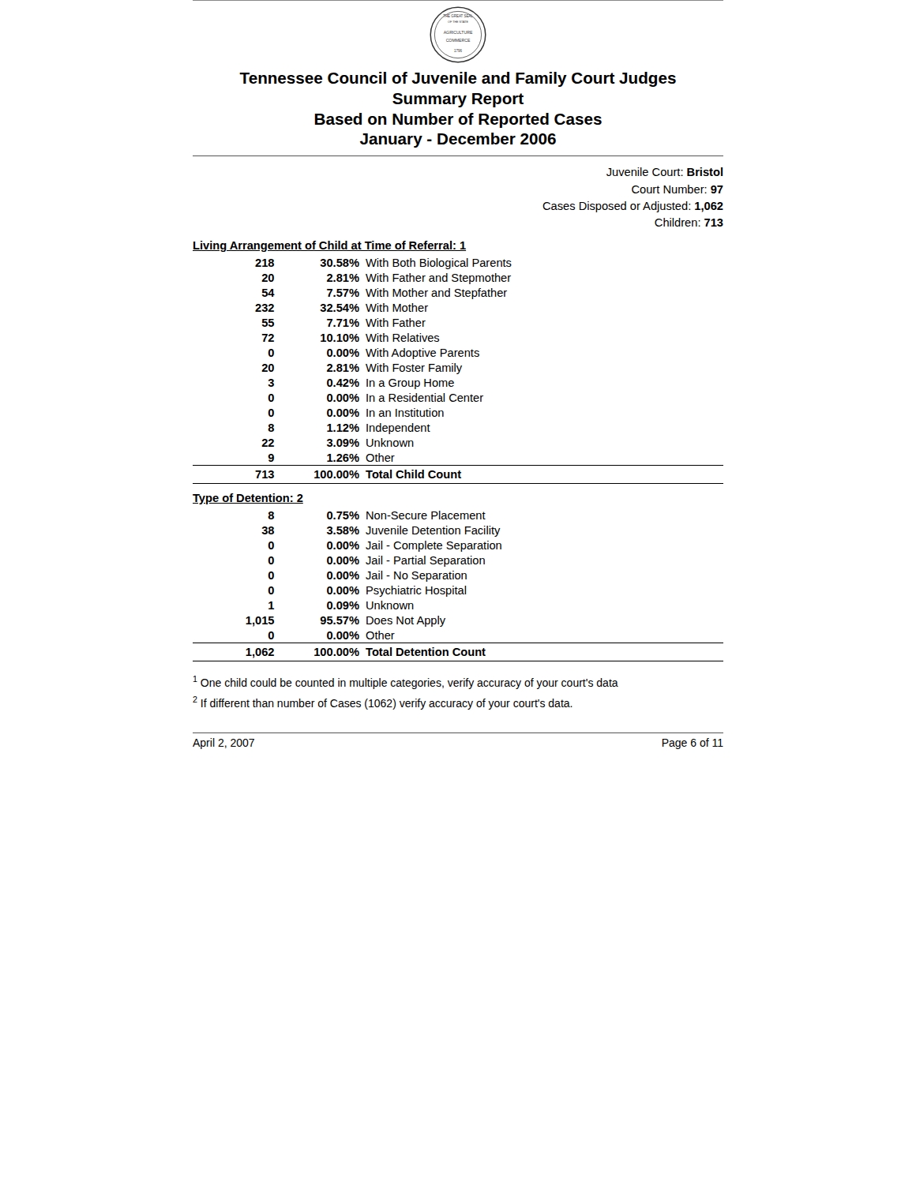Tennessee Council of Juvenile and Family Court Judges Summary Report Based on Number of Reported Cases January - December 2006
Juvenile Court: Bristol
Court Number: 97
Cases Disposed or Adjusted: 1,062
Children: 713
Living Arrangement of Child at Time of Referral: 1
| 218 | 30.58% | With Both Biological Parents |
| 20 | 2.81% | With Father and Stepmother |
| 54 | 7.57% | With Mother and Stepfather |
| 232 | 32.54% | With Mother |
| 55 | 7.71% | With Father |
| 72 | 10.10% | With Relatives |
| 0 | 0.00% | With Adoptive Parents |
| 20 | 2.81% | With Foster Family |
| 3 | 0.42% | In a Group Home |
| 0 | 0.00% | In a Residential Center |
| 0 | 0.00% | In an Institution |
| 8 | 1.12% | Independent |
| 22 | 3.09% | Unknown |
| 9 | 1.26% | Other |
| 713 | 100.00% | Total Child Count |
Type of Detention: 2
| 8 | 0.75% | Non-Secure Placement |
| 38 | 3.58% | Juvenile Detention Facility |
| 0 | 0.00% | Jail - Complete Separation |
| 0 | 0.00% | Jail - Partial Separation |
| 0 | 0.00% | Jail - No Separation |
| 0 | 0.00% | Psychiatric Hospital |
| 1 | 0.09% | Unknown |
| 1,015 | 95.57% | Does Not Apply |
| 0 | 0.00% | Other |
| 1,062 | 100.00% | Total Detention Count |
1 One child could be counted in multiple categories, verify accuracy of your court's data
2 If different than number of Cases (1062) verify accuracy of your court's data.
April 2, 2007
Page 6 of 11